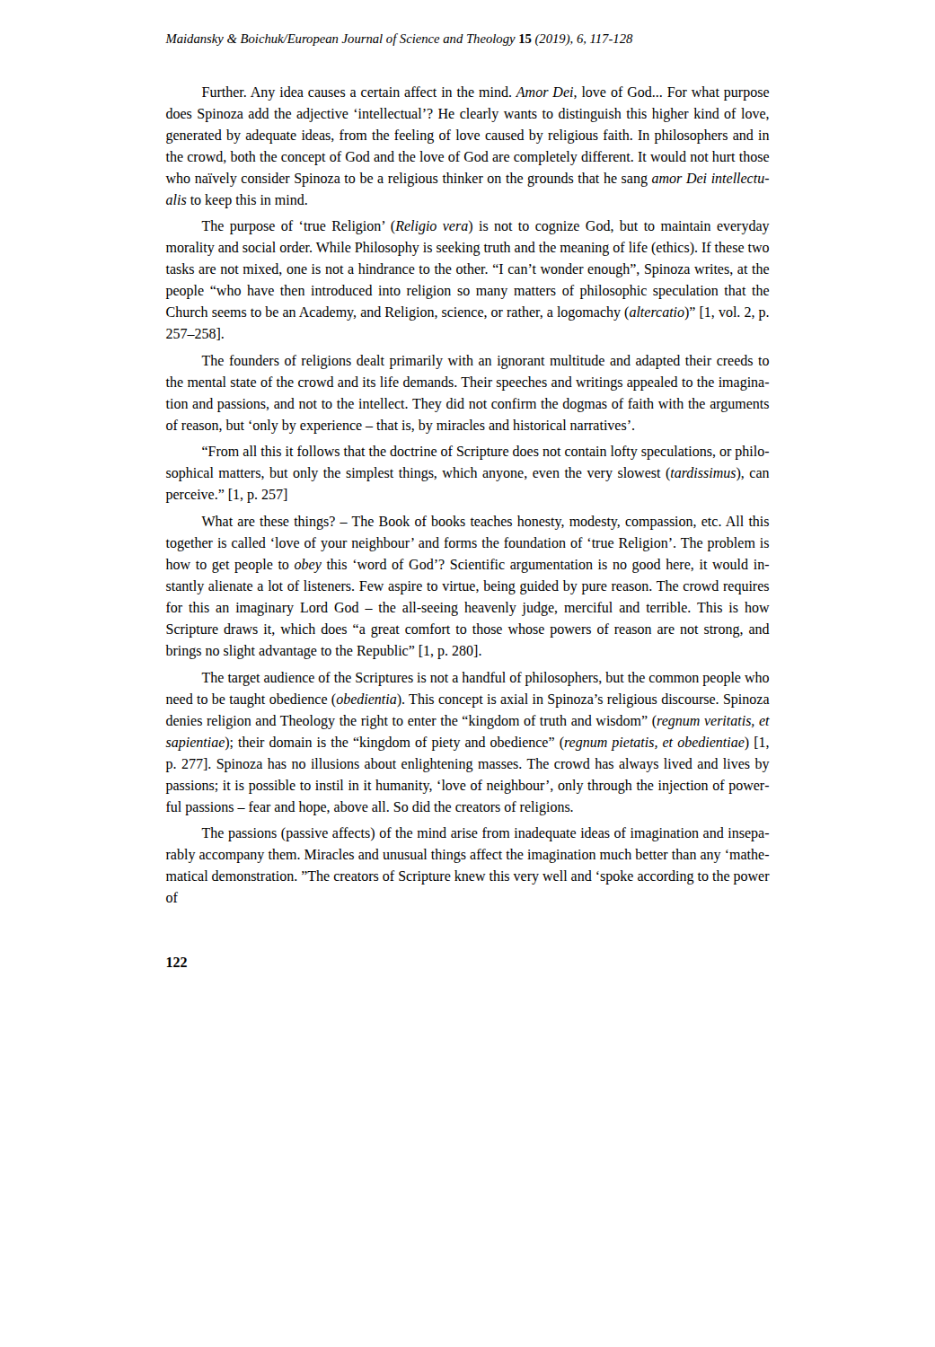Maidansky & Boichuk/European Journal of Science and Theology 15 (2019), 6, 117-128
Further. Any idea causes a certain affect in the mind. Amor Dei, love of God... For what purpose does Spinoza add the adjective ‘intellectual’? He clearly wants to distinguish this higher kind of love, generated by adequate ideas, from the feeling of love caused by religious faith. In philosophers and in the crowd, both the concept of God and the love of God are completely different. It would not hurt those who naïvely consider Spinoza to be a religious thinker on the grounds that he sang amor Dei intellectualis to keep this in mind.
The purpose of ‘true Religion’ (Religio vera) is not to cognize God, but to maintain everyday morality and social order. While Philosophy is seeking truth and the meaning of life (ethics). If these two tasks are not mixed, one is not a hindrance to the other. “I can’t wonder enough”, Spinoza writes, at the people “who have then introduced into religion so many matters of philosophic speculation that the Church seems to be an Academy, and Religion, science, or rather, a logomachy (altercatio)” [1, vol. 2, p. 257–258].
The founders of religions dealt primarily with an ignorant multitude and adapted their creeds to the mental state of the crowd and its life demands. Their speeches and writings appealed to the imagination and passions, and not to the intellect. They did not confirm the dogmas of faith with the arguments of reason, but ‘only by experience – that is, by miracles and historical narratives’.
“From all this it follows that the doctrine of Scripture does not contain lofty speculations, or philosophical matters, but only the simplest things, which anyone, even the very slowest (tardissimus), can perceive.” [1, p. 257]
What are these things? – The Book of books teaches honesty, modesty, compassion, etc. All this together is called ‘love of your neighbour’ and forms the foundation of ‘true Religion’. The problem is how to get people to obey this ‘word of God’? Scientific argumentation is no good here, it would instantly alienate a lot of listeners. Few aspire to virtue, being guided by pure reason. The crowd requires for this an imaginary Lord God – the all-seeing heavenly judge, merciful and terrible. This is how Scripture draws it, which does “a great comfort to those whose powers of reason are not strong, and brings no slight advantage to the Republic” [1, p. 280].
The target audience of the Scriptures is not a handful of philosophers, but the common people who need to be taught obedience (obedientia). This concept is axial in Spinoza’s religious discourse. Spinoza denies religion and Theology the right to enter the “kingdom of truth and wisdom” (regnum veritatis, et sapientiae); their domain is the “kingdom of piety and obedience” (regnum pietatis, et obedientiae) [1, p. 277]. Spinoza has no illusions about enlightening masses. The crowd has always lived and lives by passions; it is possible to instil in it humanity, ‘love of neighbour’, only through the injection of powerful passions – fear and hope, above all. So did the creators of religions.
The passions (passive affects) of the mind arise from inadequate ideas of imagination and inseparably accompany them. Miracles and unusual things affect the imagination much better than any ‘mathematical demonstration. ”The creators of Scripture knew this very well and ‘spoke according to the power of
122